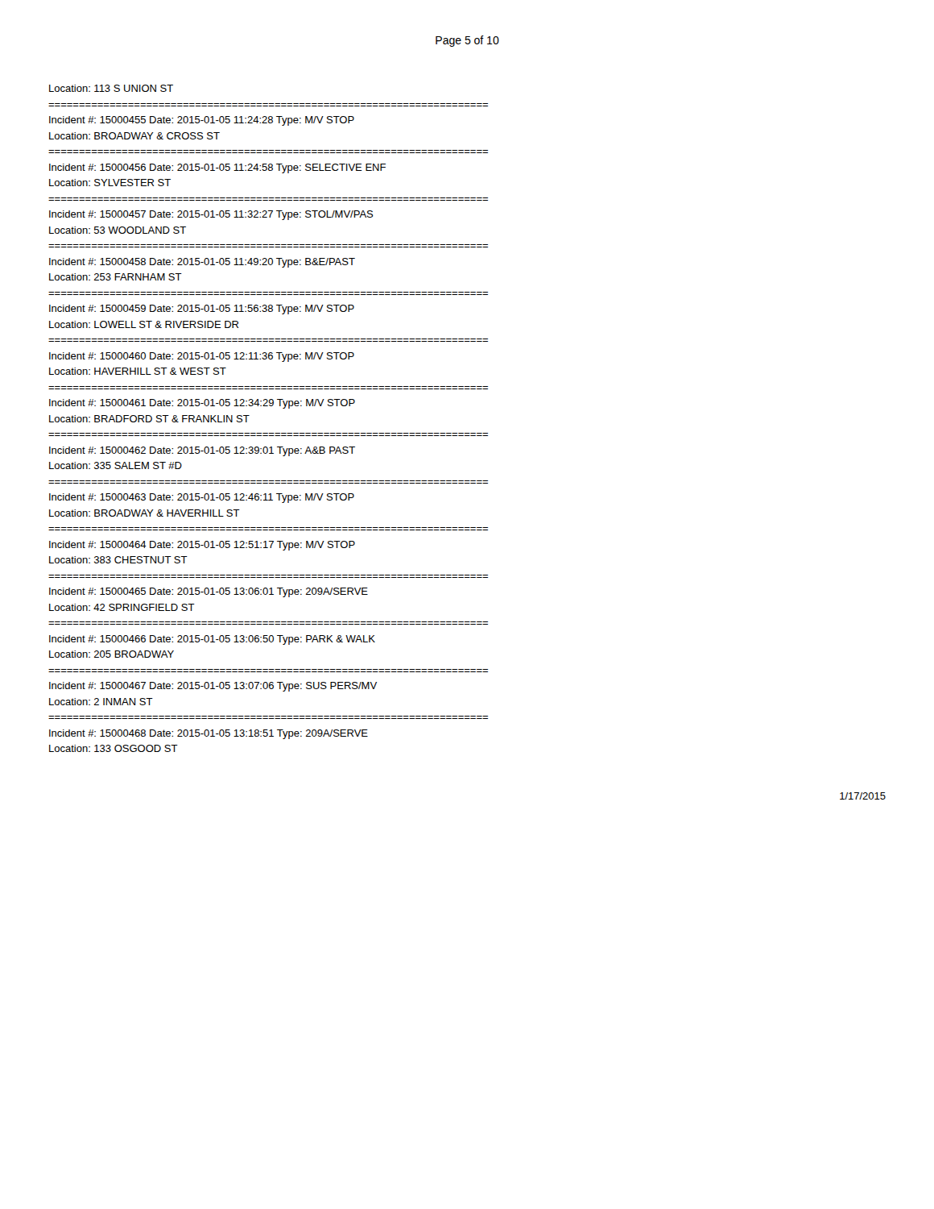Page 5 of 10
Location: 113 S UNION ST
========================================================================
Incident #: 15000455 Date: 2015-01-05 11:24:28 Type: M/V STOP
Location: BROADWAY & CROSS ST
========================================================================
Incident #: 15000456 Date: 2015-01-05 11:24:58 Type: SELECTIVE ENF
Location: SYLVESTER ST
========================================================================
Incident #: 15000457 Date: 2015-01-05 11:32:27 Type: STOL/MV/PAS
Location: 53 WOODLAND ST
========================================================================
Incident #: 15000458 Date: 2015-01-05 11:49:20 Type: B&E/PAST
Location: 253 FARNHAM ST
========================================================================
Incident #: 15000459 Date: 2015-01-05 11:56:38 Type: M/V STOP
Location: LOWELL ST & RIVERSIDE DR
========================================================================
Incident #: 15000460 Date: 2015-01-05 12:11:36 Type: M/V STOP
Location: HAVERHILL ST & WEST ST
========================================================================
Incident #: 15000461 Date: 2015-01-05 12:34:29 Type: M/V STOP
Location: BRADFORD ST & FRANKLIN ST
========================================================================
Incident #: 15000462 Date: 2015-01-05 12:39:01 Type: A&B PAST
Location: 335 SALEM ST #D
========================================================================
Incident #: 15000463 Date: 2015-01-05 12:46:11 Type: M/V STOP
Location: BROADWAY & HAVERHILL ST
========================================================================
Incident #: 15000464 Date: 2015-01-05 12:51:17 Type: M/V STOP
Location: 383 CHESTNUT ST
========================================================================
Incident #: 15000465 Date: 2015-01-05 13:06:01 Type: 209A/SERVE
Location: 42 SPRINGFIELD ST
========================================================================
Incident #: 15000466 Date: 2015-01-05 13:06:50 Type: PARK & WALK
Location: 205 BROADWAY
========================================================================
Incident #: 15000467 Date: 2015-01-05 13:07:06 Type: SUS PERS/MV
Location: 2 INMAN ST
========================================================================
Incident #: 15000468 Date: 2015-01-05 13:18:51 Type: 209A/SERVE
Location: 133 OSGOOD ST
1/17/2015